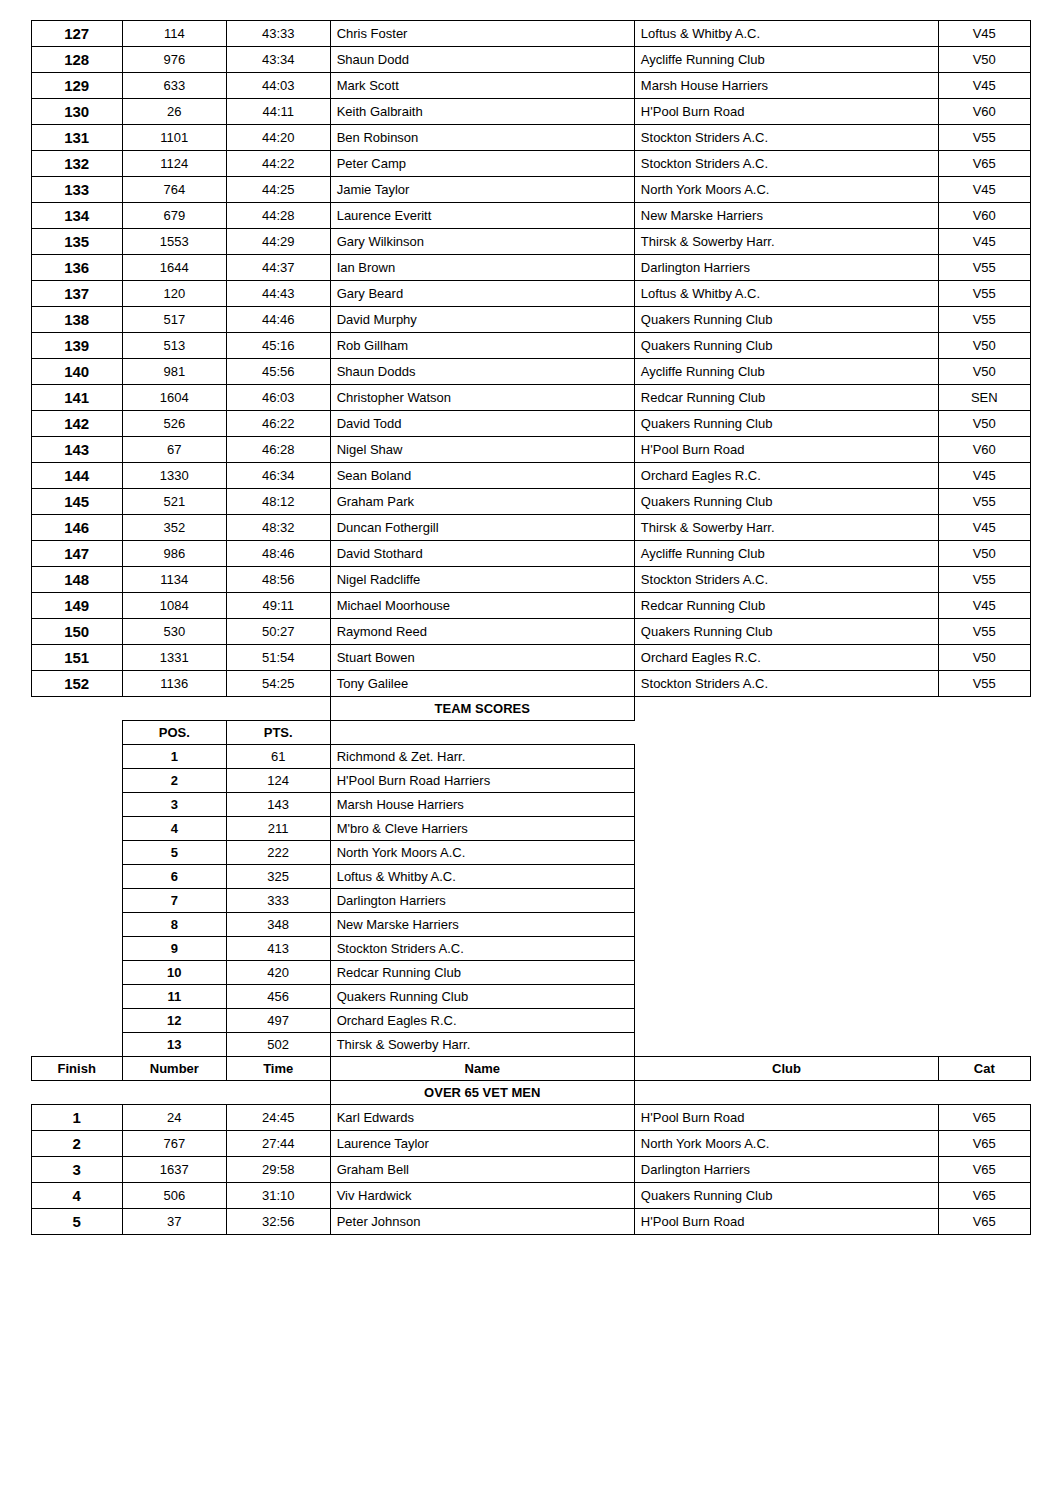| 127 | 114 | 43:33 | Chris Foster | Loftus & Whitby A.C. | V45 |
| 128 | 976 | 43:34 | Shaun Dodd | Aycliffe Running Club | V50 |
| 129 | 633 | 44:03 | Mark Scott | Marsh House Harriers | V45 |
| 130 | 26 | 44:11 | Keith Galbraith | H'Pool Burn Road | V60 |
| 131 | 1101 | 44:20 | Ben Robinson | Stockton Striders A.C. | V55 |
| 132 | 1124 | 44:22 | Peter Camp | Stockton Striders A.C. | V65 |
| 133 | 764 | 44:25 | Jamie Taylor | North York Moors A.C. | V45 |
| 134 | 679 | 44:28 | Laurence Everitt | New Marske Harriers | V60 |
| 135 | 1553 | 44:29 | Gary Wilkinson | Thirsk & Sowerby Harr. | V45 |
| 136 | 1644 | 44:37 | Ian Brown | Darlington Harriers | V55 |
| 137 | 120 | 44:43 | Gary Beard | Loftus & Whitby A.C. | V55 |
| 138 | 517 | 44:46 | David Murphy | Quakers Running Club | V55 |
| 139 | 513 | 45:16 | Rob Gillham | Quakers Running Club | V50 |
| 140 | 981 | 45:56 | Shaun Dodds | Aycliffe Running Club | V50 |
| 141 | 1604 | 46:03 | Christopher Watson | Redcar Running Club | SEN |
| 142 | 526 | 46:22 | David Todd | Quakers Running Club | V50 |
| 143 | 67 | 46:28 | Nigel Shaw | H'Pool Burn Road | V60 |
| 144 | 1330 | 46:34 | Sean Boland | Orchard Eagles R.C. | V45 |
| 145 | 521 | 48:12 | Graham Park | Quakers Running Club | V55 |
| 146 | 352 | 48:32 | Duncan Fothergill | Thirsk & Sowerby Harr. | V45 |
| 147 | 986 | 48:46 | David Stothard | Aycliffe Running Club | V50 |
| 148 | 1134 | 48:56 | Nigel Radcliffe | Stockton Striders A.C. | V55 |
| 149 | 1084 | 49:11 | Michael Moorhouse | Redcar Running Club | V45 |
| 150 | 530 | 50:27 | Raymond Reed | Quakers Running Club | V55 |
| 151 | 1331 | 51:54 | Stuart Bowen | Orchard Eagles R.C. | V50 |
| 152 | 1136 | 54:25 | Tony Galilee | Stockton Striders A.C. | V55 |
| | | | TEAM SCORES | | |
| | POS. | PTS. | | | |
| | 1 | 61 | Richmond & Zet. Harr. | | |
| | 2 | 124 | H'Pool Burn Road Harriers | | |
| | 3 | 143 | Marsh House Harriers | | |
| | 4 | 211 | M'bro & Cleve Harriers | | |
| | 5 | 222 | North York Moors A.C. | | |
| | 6 | 325 | Loftus & Whitby A.C. | | |
| | 7 | 333 | Darlington Harriers | | |
| | 8 | 348 | New Marske Harriers | | |
| | 9 | 413 | Stockton Striders A.C. | | |
| | 10 | 420 | Redcar Running Club | | |
| | 11 | 456 | Quakers Running Club | | |
| | 12 | 497 | Orchard Eagles R.C. | | |
| | 13 | 502 | Thirsk & Sowerby Harr. | | |
| Finish | Number | Time | Name | Club | Cat |
| | | | OVER 65 VET MEN | | |
| 1 | 24 | 24:45 | Karl Edwards | H'Pool Burn Road | V65 |
| 2 | 767 | 27:44 | Laurence Taylor | North York Moors A.C. | V65 |
| 3 | 1637 | 29:58 | Graham Bell | Darlington Harriers | V65 |
| 4 | 506 | 31:10 | Viv Hardwick | Quakers Running Club | V65 |
| 5 | 37 | 32:56 | Peter Johnson | H'Pool Burn Road | V65 |